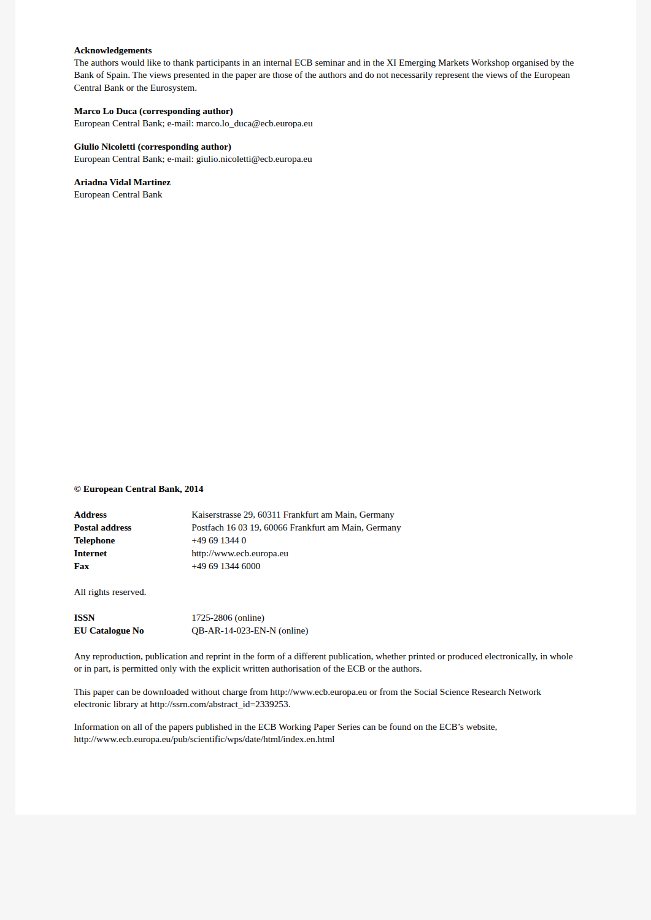Acknowledgements
The authors would like to thank participants in an internal ECB seminar and in the XI Emerging Markets Workshop organised by the Bank of Spain. The views presented in the paper are those of the authors and do not necessarily represent the views of the European Central Bank or the Eurosystem.
Marco Lo Duca (corresponding author)
European Central Bank; e-mail: marco.lo_duca@ecb.europa.eu
Giulio Nicoletti (corresponding author)
European Central Bank; e-mail: giulio.nicoletti@ecb.europa.eu
Ariadna Vidal Martinez
European Central Bank
© European Central Bank, 2014
| Address | Kaiserstrasse 29, 60311 Frankfurt am Main, Germany |
| Postal address | Postfach 16 03 19, 60066 Frankfurt am Main, Germany |
| Telephone | +49 69 1344 0 |
| Internet | http://www.ecb.europa.eu |
| Fax | +49 69 1344 6000 |
All rights reserved.
| ISSN | 1725-2806 (online) |
| EU Catalogue No | QB-AR-14-023-EN-N (online) |
Any reproduction, publication and reprint in the form of a different publication, whether printed or produced electronically, in whole or in part, is permitted only with the explicit written authorisation of the ECB or the authors.
This paper can be downloaded without charge from http://www.ecb.europa.eu or from the Social Science Research Network electronic library at http://ssrn.com/abstract_id=2339253.
Information on all of the papers published in the ECB Working Paper Series can be found on the ECB’s website, http://www.ecb.europa.eu/pub/scientific/wps/date/html/index.en.html